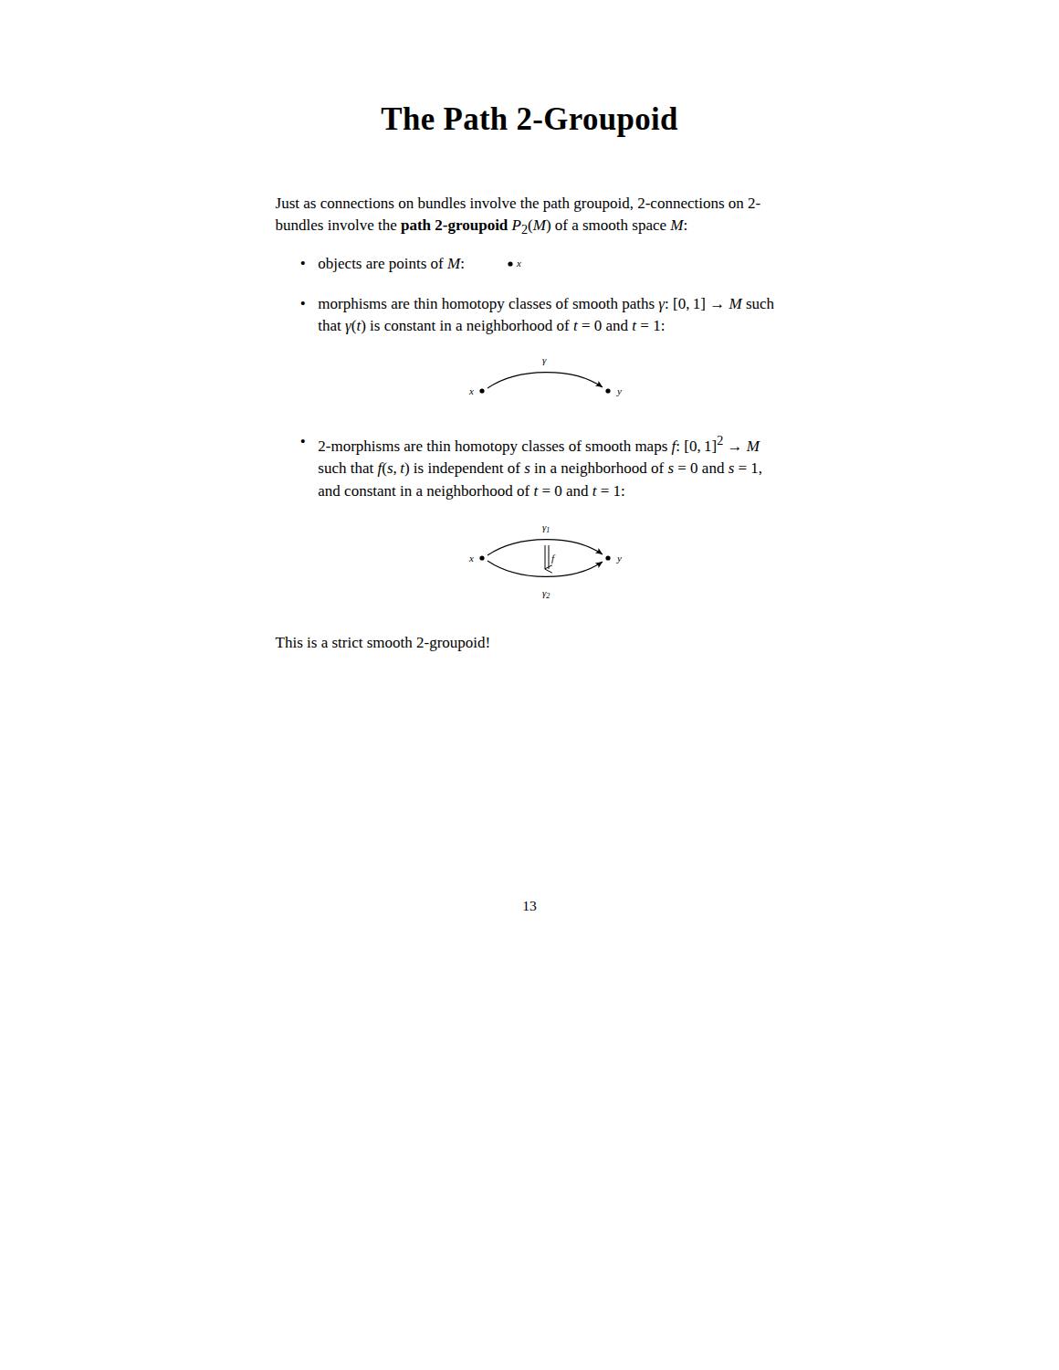The Path 2-Groupoid
Just as connections on bundles involve the path groupoid, 2-connections on 2-bundles involve the path 2-groupoid P2(M) of a smooth space M:
objects are points of M: x
morphisms are thin homotopy classes of smooth paths γ: [0, 1] → M such that γ(t) is constant in a neighborhood of t = 0 and t = 1:
x y γ
2-morphisms are thin homotopy classes of smooth maps f: [0, 1]2 → M such that f(s, t) is independent of s in a neighborhood of s = 0 and s = 1, and constant in a neighborhood of t = 0 and t = 1:
x y γ1 γ2 f
This is a strict smooth 2-groupoid!
13